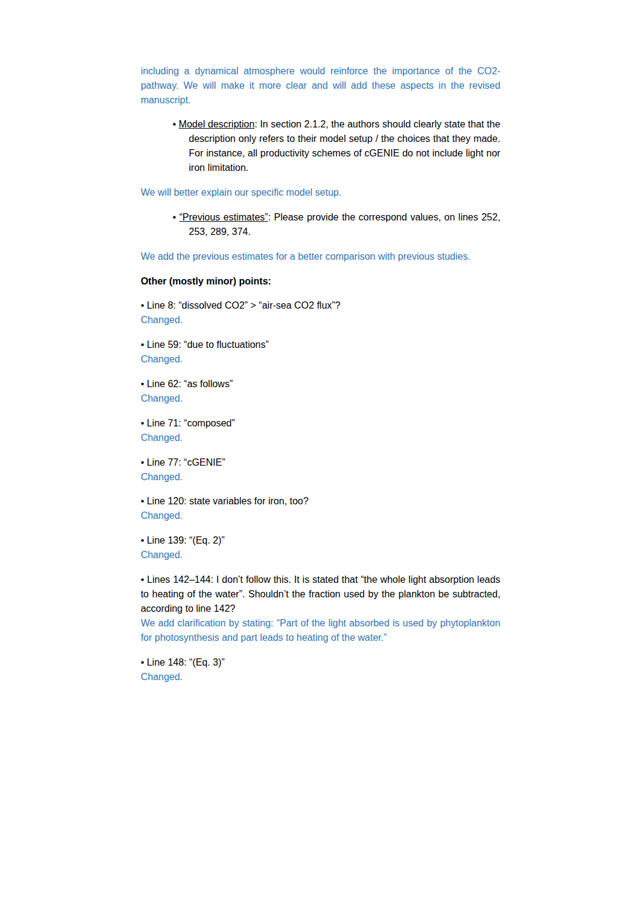including a dynamical atmosphere would reinforce the importance of the CO2-pathway. We will make it more clear and will add these aspects in the revised manuscript.
• Model description: In section 2.1.2, the authors should clearly state that the description only refers to their model setup / the choices that they made. For instance, all productivity schemes of cGENIE do not include light nor iron limitation.
We will better explain our specific model setup.
• “Previous estimates”: Please provide the correspond values, on lines 252, 253, 289, 374.
We add the previous estimates for a better comparison with previous studies.
Other (mostly minor) points:
• Line 8: “dissolved CO2” > “air-sea CO2 flux”?
Changed.
• Line 59: “due to fluctuations”
Changed.
• Line 62: “as follows”
Changed.
• Line 71: “composed”
Changed.
• Line 77: “cGENIE”
Changed.
• Line 120: state variables for iron, too?
Changed.
• Line 139: “(Eq. 2)”
Changed.
• Lines 142–144: I don’t follow this. It is stated that “the whole light absorption leads to heating of the water”. Shouldn’t the fraction used by the plankton be subtracted, according to line 142?
We add clarification by stating: “Part of the light absorbed is used by phytoplankton for photosynthesis and part leads to heating of the water.”
• Line 148: “(Eq. 3)”
Changed.